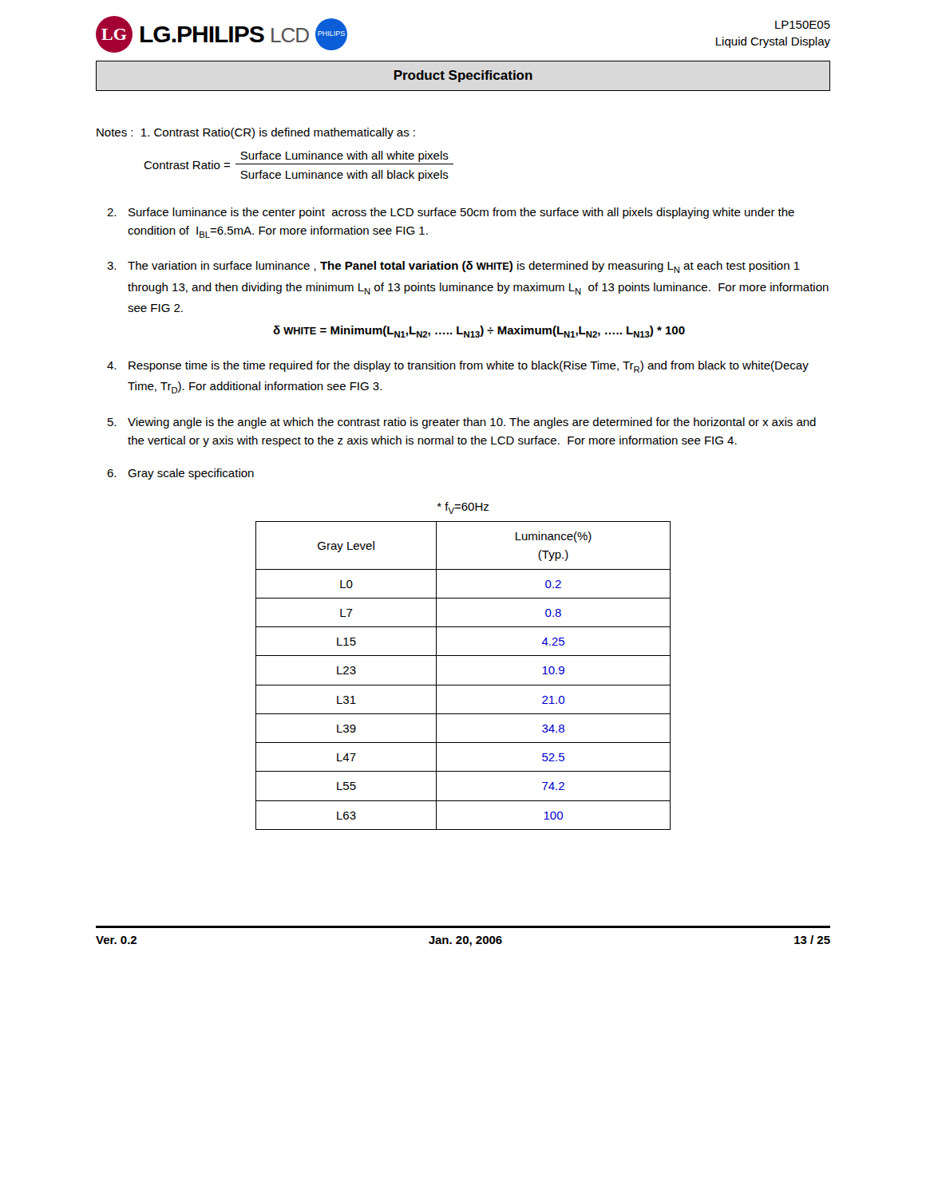LG
LG.PHILIPS LCD
PHILIPS
LP150E05
Liquid Crystal Display
Product Specification
Notes : 1. Contrast Ratio(CR) is defined mathematically as :
Contrast Ratio = Surface Luminance with all white pixels
Surface Luminance with all black pixels
2. Surface luminance is the center point across the LCD surface 50cm from the surface with all pixels displaying white under the condition of IBL=6.5mA. For more information see FIG 1.
3. The variation in surface luminance , The Panel total variation (δ WHITE) is determined by measuring LN at each test position 1 through 13, and then dividing the minimum LN of 13 points luminance by maximum LN of 13 points luminance. For more information see FIG 2.
δ WHITE = Minimum(LN1,LN2, ….. LN13) ÷ Maximum(LN1,LN2, ….. LN13) * 100
4. Response time is the time required for the display to transition from white to black(Rise Time, TrR) and from black to white(Decay Time, TrD). For additional information see FIG 3.
5. Viewing angle is the angle at which the contrast ratio is greater than 10. The angles are determined for the horizontal or x axis and the vertical or y axis with respect to the z axis which is normal to the LCD surface. For more information see FIG 4.
6. Gray scale specification
* fV=60Hz
| Gray Level | Luminance(%) (Typ.) |
| --- | --- |
| L0 | 0.2 |
| L7 | 0.8 |
| L15 | 4.25 |
| L23 | 10.9 |
| L31 | 21.0 |
| L39 | 34.8 |
| L47 | 52.5 |
| L55 | 74.2 |
| L63 | 100 |
Ver. 0.2
Jan. 20, 2006
13 / 25